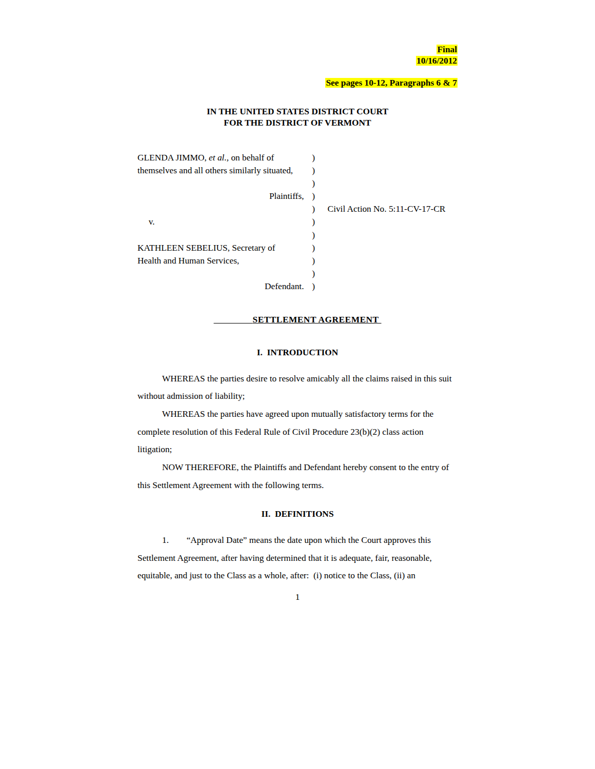Final
10/16/2012
See pages 10-12, Paragraphs 6 & 7
IN THE UNITED STATES DISTRICT COURT
FOR THE DISTRICT OF VERMONT
| GLENDA JIMMO, et al., on behalf of | ) | |
| themselves and all others similarly situated, | ) | |
| | ) | |
| Plaintiffs, | ) | |
| | ) | Civil Action No. 5:11-CV-17-CR |
| v. | ) | |
| | ) | |
| KATHLEEN SEBELIUS, Secretary of | ) | |
| Health and Human Services, | ) | |
| | ) | |
| Defendant. | ) | |
SETTLEMENT AGREEMENT
I. INTRODUCTION
WHEREAS the parties desire to resolve amicably all the claims raised in this suit
without admission of liability;
WHEREAS the parties have agreed upon mutually satisfactory terms for the
complete resolution of this Federal Rule of Civil Procedure 23(b)(2) class action
litigation;
NOW THEREFORE, the Plaintiffs and Defendant hereby consent to the entry of
this Settlement Agreement with the following terms.
II. DEFINITIONS
1. “Approval Date” means the date upon which the Court approves this
Settlement Agreement, after having determined that it is adequate, fair, reasonable,
equitable, and just to the Class as a whole, after: (i) notice to the Class, (ii) an
1